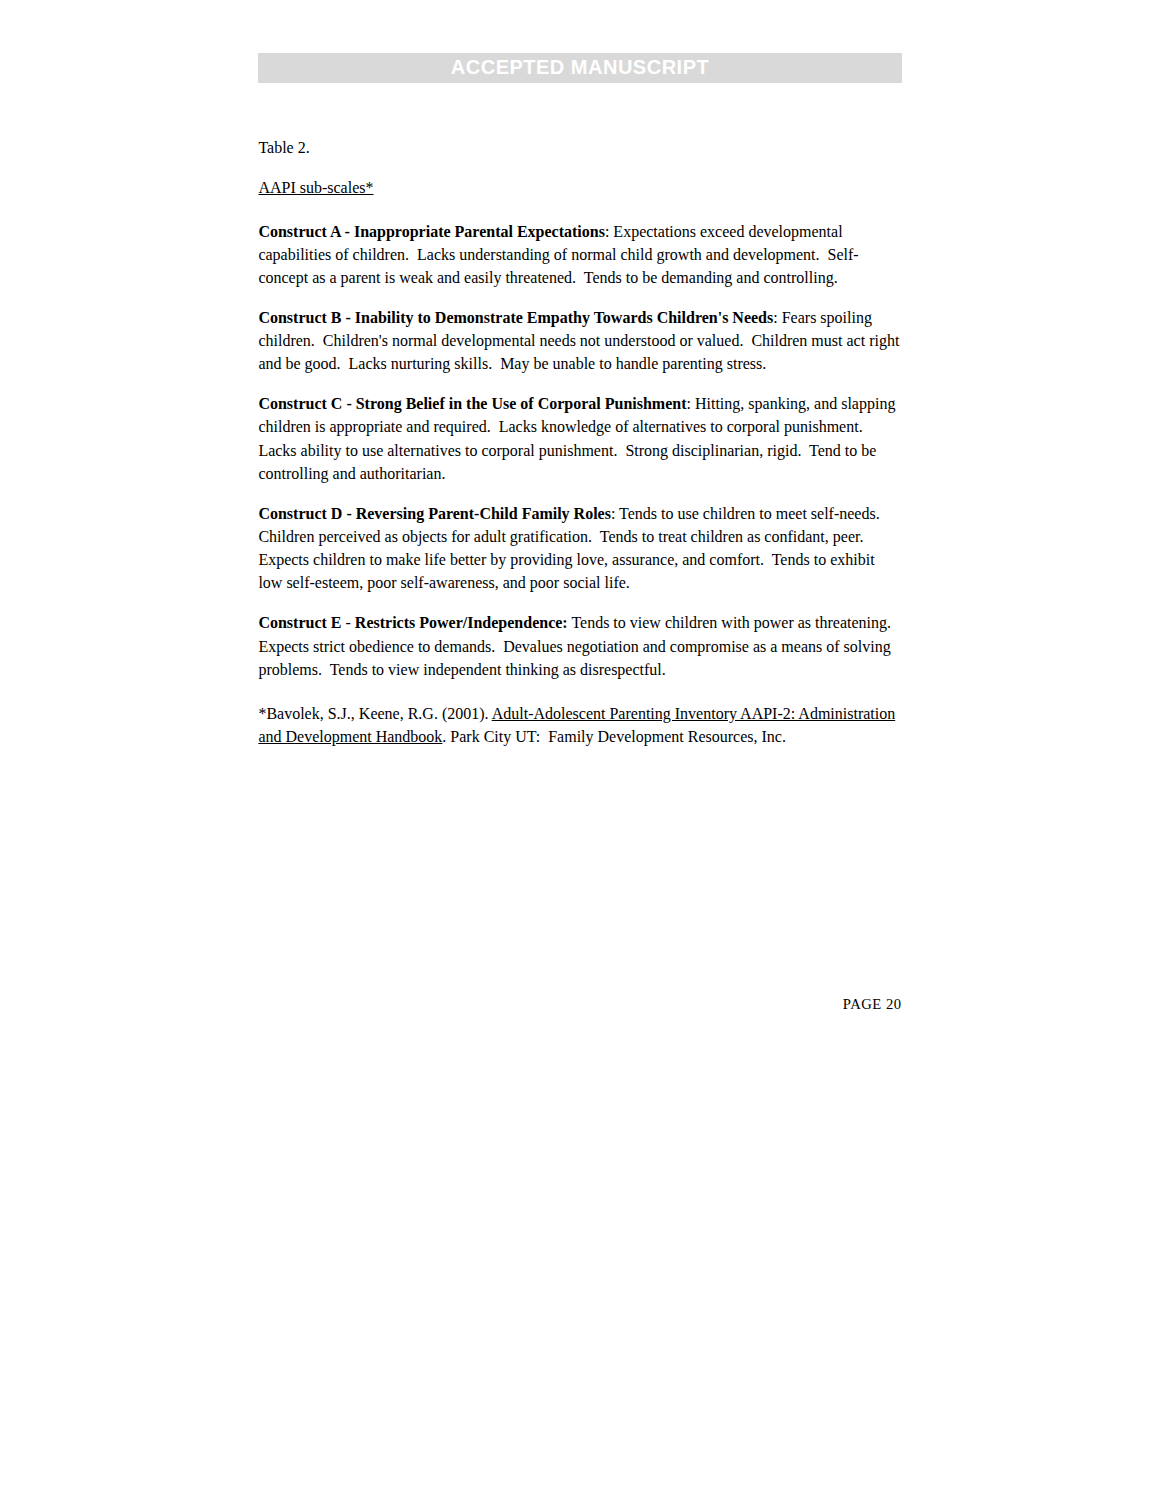ACCEPTED MANUSCRIPT
Table 2.
AAPI sub-scales*
Construct A - Inappropriate Parental Expectations: Expectations exceed developmental capabilities of children. Lacks understanding of normal child growth and development. Self-concept as a parent is weak and easily threatened. Tends to be demanding and controlling.
Construct B - Inability to Demonstrate Empathy Towards Children's Needs: Fears spoiling children. Children's normal developmental needs not understood or valued. Children must act right and be good. Lacks nurturing skills. May be unable to handle parenting stress.
Construct C - Strong Belief in the Use of Corporal Punishment: Hitting, spanking, and slapping children is appropriate and required. Lacks knowledge of alternatives to corporal punishment. Lacks ability to use alternatives to corporal punishment. Strong disciplinarian, rigid. Tend to be controlling and authoritarian.
Construct D - Reversing Parent-Child Family Roles: Tends to use children to meet self-needs. Children perceived as objects for adult gratification. Tends to treat children as confidant, peer. Expects children to make life better by providing love, assurance, and comfort. Tends to exhibit low self-esteem, poor self-awareness, and poor social life.
Construct E - Restricts Power/Independence: Tends to view children with power as threatening. Expects strict obedience to demands. Devalues negotiation and compromise as a means of solving problems. Tends to view independent thinking as disrespectful.
*Bavolek, S.J., Keene, R.G. (2001). Adult-Adolescent Parenting Inventory AAPI-2: Administration and Development Handbook. Park City UT: Family Development Resources, Inc.
PAGE 20